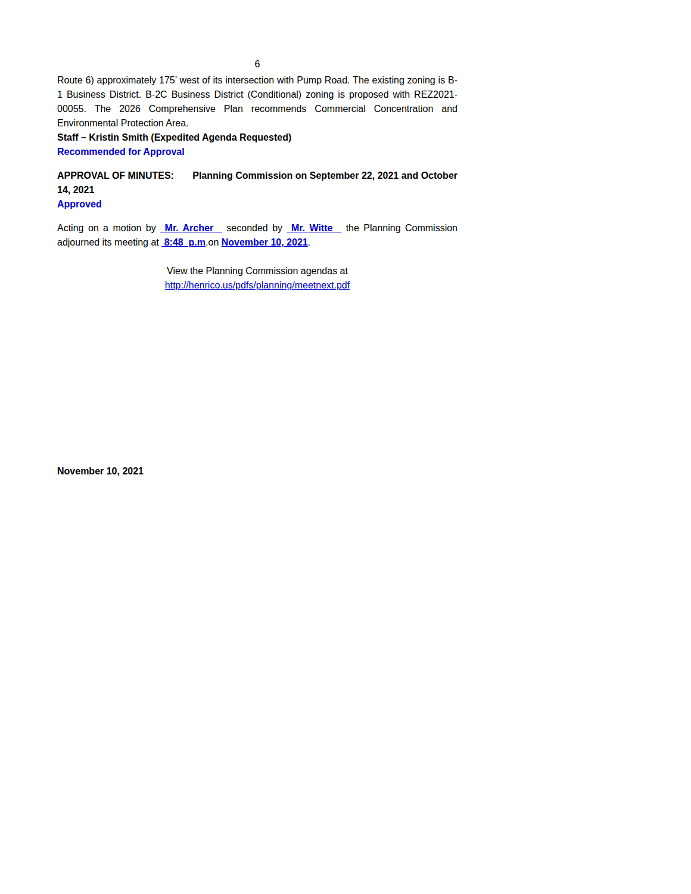6
Route 6) approximately 175’ west of its intersection with Pump Road. The existing zoning is B-1 Business District. B-2C Business District (Conditional) zoning is proposed with REZ2021-00055. The 2026 Comprehensive Plan recommends Commercial Concentration and Environmental Protection Area.
Staff – Kristin Smith (Expedited Agenda Requested)
Recommended for Approval
APPROVAL OF MINUTES: Planning Commission on September 22, 2021 and October 14, 2021
Approved
Acting on a motion by Mr. Archer seconded by Mr. Witte the Planning Commission adjourned its meeting at 8:48 p.m.on November 10, 2021.
View the Planning Commission agendas at
http://henrico.us/pdfs/planning/meetnext.pdf
November 10, 2021